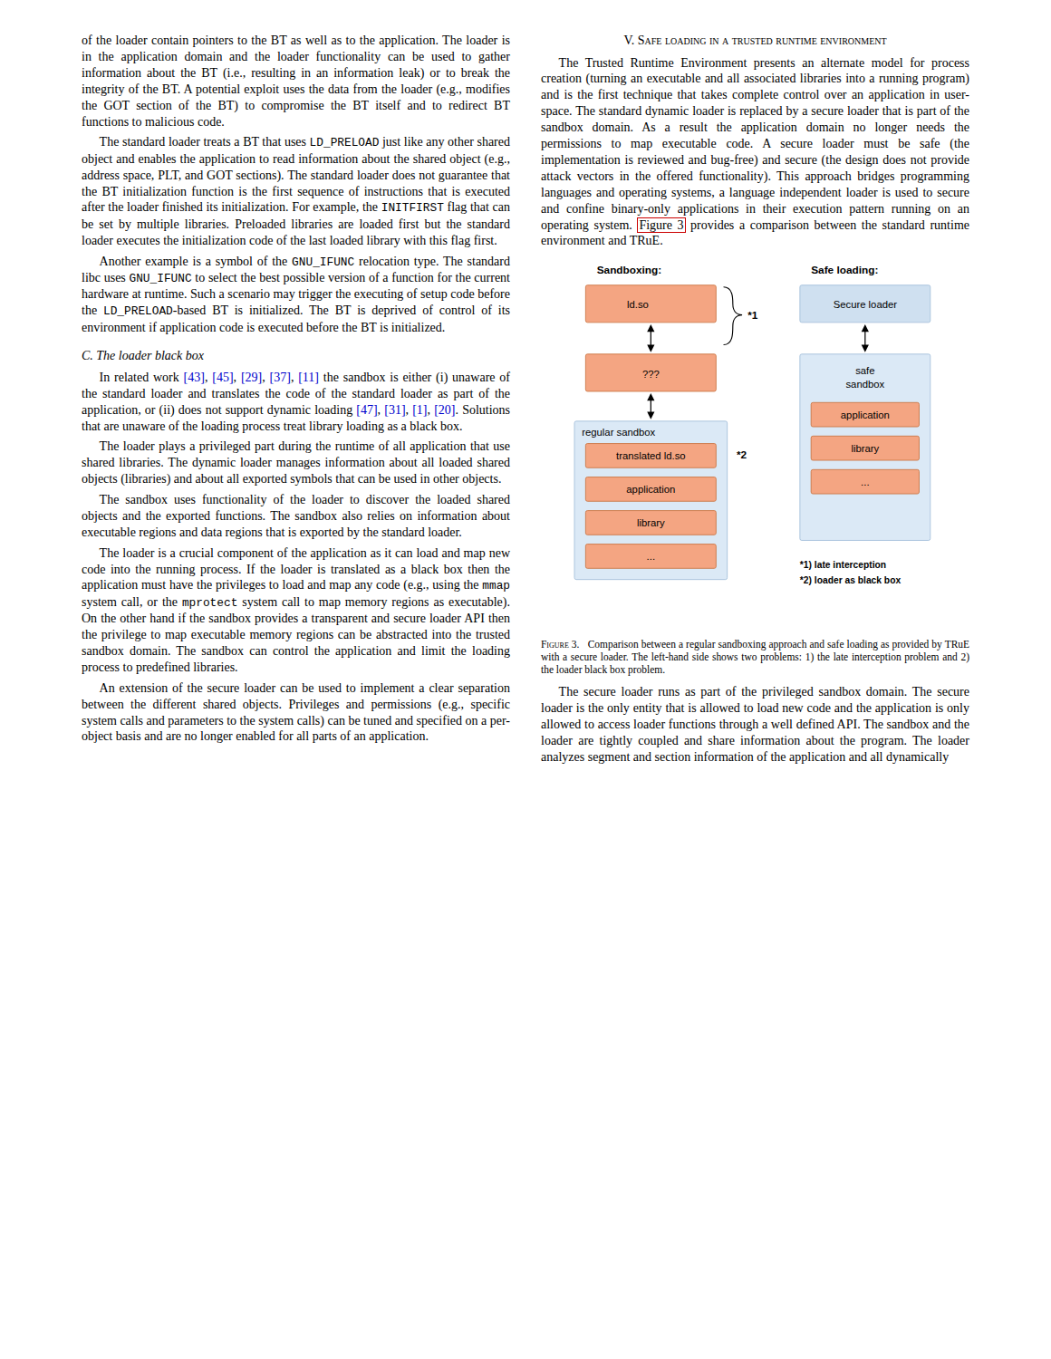of the loader contain pointers to the BT as well as to the application. The loader is in the application domain and the loader functionality can be used to gather information about the BT (i.e., resulting in an information leak) or to break the integrity of the BT. A potential exploit uses the data from the loader (e.g., modifies the GOT section of the BT) to compromise the BT itself and to redirect BT functions to malicious code.
The standard loader treats a BT that uses LD_PRELOAD just like any other shared object and enables the application to read information about the shared object (e.g., address space, PLT, and GOT sections). The standard loader does not guarantee that the BT initialization function is the first sequence of instructions that is executed after the loader finished its initialization. For example, the INITFIRST flag that can be set by multiple libraries. Preloaded libraries are loaded first but the standard loader executes the initialization code of the last loaded library with this flag first.
Another example is a symbol of the GNU_IFUNC relocation type. The standard libc uses GNU_IFUNC to select the best possible version of a function for the current hardware at runtime. Such a scenario may trigger the executing of setup code before the LD_PRELOAD-based BT is initialized. The BT is deprived of control of its environment if application code is executed before the BT is initialized.
C. The loader black box
In related work [43], [45], [29], [37], [11] the sandbox is either (i) unaware of the standard loader and translates the code of the standard loader as part of the application, or (ii) does not support dynamic loading [47], [31], [1], [20]. Solutions that are unaware of the loading process treat library loading as a black box.
The loader plays a privileged part during the runtime of all application that use shared libraries. The dynamic loader manages information about all loaded shared objects (libraries) and about all exported symbols that can be used in other objects.
The sandbox uses functionality of the loader to discover the loaded shared objects and the exported functions. The sandbox also relies on information about executable regions and data regions that is exported by the standard loader.
The loader is a crucial component of the application as it can load and map new code into the running process. If the loader is translated as a black box then the application must have the privileges to load and map any code (e.g., using the mmap system call, or the mprotect system call to map memory regions as executable). On the other hand if the sandbox provides a transparent and secure loader API then the privilege to map executable memory regions can be abstracted into the trusted sandbox domain. The sandbox can control the application and limit the loading process to predefined libraries.
An extension of the secure loader can be used to implement a clear separation between the different shared objects. Privileges and permissions (e.g., specific system calls and parameters to the system calls) can be tuned and specified on a per-object basis and are no longer enabled for all parts of an application.
V. Safe loading in a trusted runtime environment
The Trusted Runtime Environment presents an alternate model for process creation (turning an executable and all associated libraries into a running program) and is the first technique that takes complete control over an application in user-space. The standard dynamic loader is replaced by a secure loader that is part of the sandbox domain. As a result the application domain no longer needs the permissions to map executable code. A secure loader must be safe (the implementation is reviewed and bug-free) and secure (the design does not provide attack vectors in the offered functionality). This approach bridges programming languages and operating systems, a language independent loader is used to secure and confine binary-only applications in their execution pattern running on an operating system. Figure 3 provides a comparison between the standard runtime environment and TRuE.
Sandboxing: Safe loading: ld.so ??? *1 regular sandbox translated ld.so application library ... *2 Secure loader safe sandbox application library ... *1) late interception *2) loader as black box
Figure 3. Comparison between a regular sandboxing approach and safe loading as provided by TRuE with a secure loader. The left-hand side shows two problems: 1) the late interception problem and 2) the loader black box problem.
The secure loader runs as part of the privileged sandbox domain. The secure loader is the only entity that is allowed to load new code and the application is only allowed to access loader functions through a well defined API. The sandbox and the loader are tightly coupled and share information about the program. The loader analyzes segment and section information of the application and all dynamically